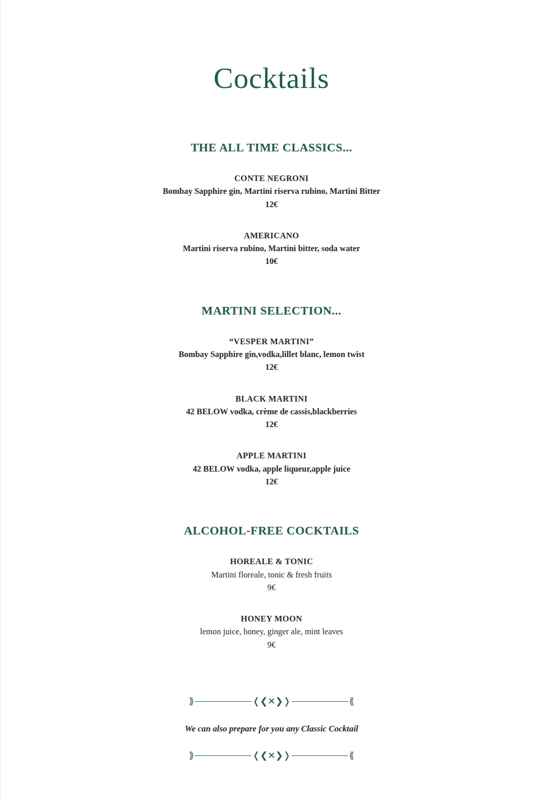Cocktails
THE ALL TIME CLASSICS...
CONTE NEGRONI Bombay Sapphire gin, Martini riserva rubino, Martini Bitter 12€
AMERICANO Martini riserva rubino, Martini bitter, soda water 10€
MARTINI SELECTION...
“VESPER MARTINI” Bombay Sapphire gin,vodka,lillet blanc, lemon twist 12€
BLACK MARTINI 42 BELOW vodka, crème de cassis,blackberries 12€
APPLE MARTINI 42 BELOW vodka, apple liqueur,apple juice 12€
ALCOHOL-FREE COCKTAILS
HOREALE & TONIC Martini floreale, tonic & fresh fruits 9€
HONEY MOON lemon juice, honey, ginger ale, mint leaves 9€
⟫ ❬❮✕❯❭ ⟪
We can also prepare for you any Classic Cocktail
⟫ ❬❮✕❯❭ ⟪